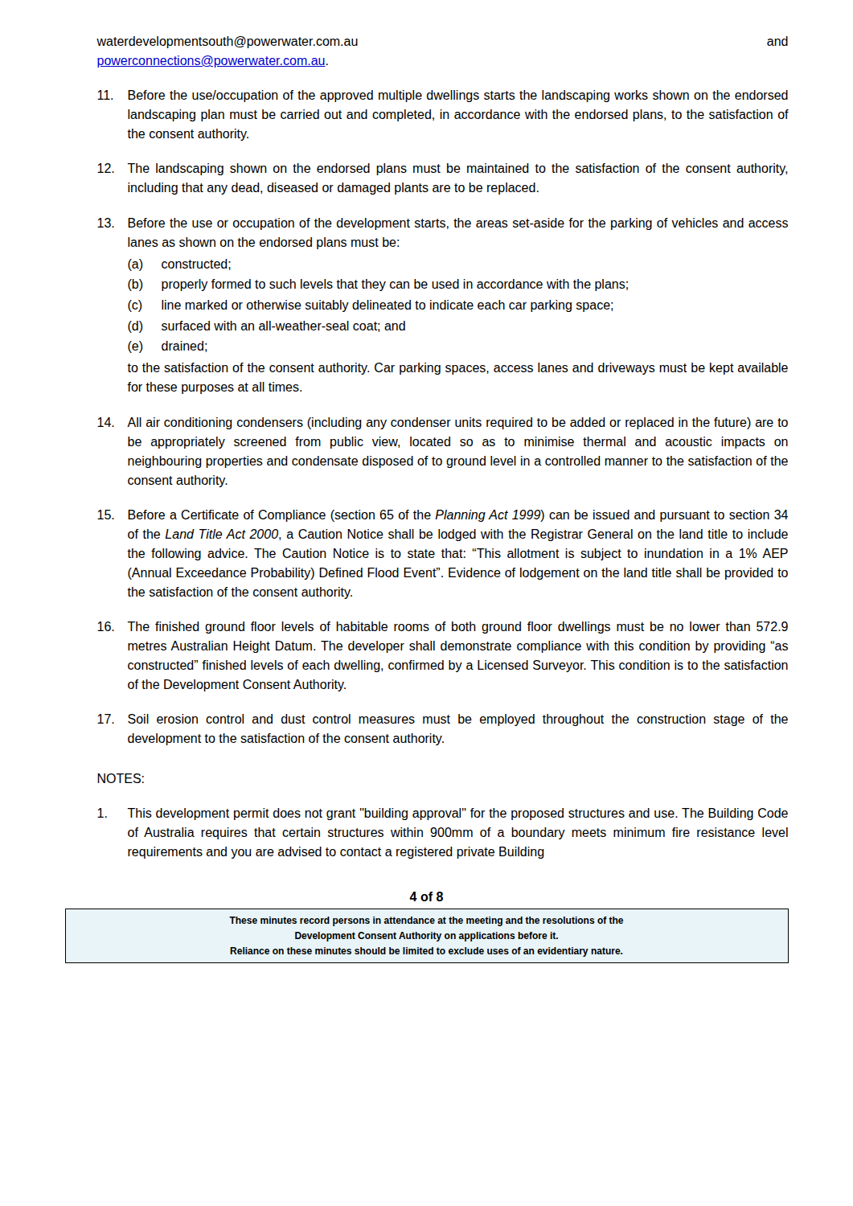waterdevelopmentsouth@powerwater.com.au and
powerconnections@powerwater.com.au.
Before the use/occupation of the approved multiple dwellings starts the landscaping works shown on the endorsed landscaping plan must be carried out and completed, in accordance with the endorsed plans, to the satisfaction of the consent authority.
The landscaping shown on the endorsed plans must be maintained to the satisfaction of the consent authority, including that any dead, diseased or damaged plants are to be replaced.
Before the use or occupation of the development starts, the areas set-aside for the parking of vehicles and access lanes as shown on the endorsed plans must be:
constructed;
properly formed to such levels that they can be used in accordance with the plans;
line marked or otherwise suitably delineated to indicate each car parking space;
surfaced with an all-weather-seal coat; and
drained;
to the satisfaction of the consent authority. Car parking spaces, access lanes and driveways must be kept available for these purposes at all times.
All air conditioning condensers (including any condenser units required to be added or replaced in the future) are to be appropriately screened from public view, located so as to minimise thermal and acoustic impacts on neighbouring properties and condensate disposed of to ground level in a controlled manner to the satisfaction of the consent authority.
Before a Certificate of Compliance (section 65 of the Planning Act 1999) can be issued and pursuant to section 34 of the Land Title Act 2000, a Caution Notice shall be lodged with the Registrar General on the land title to include the following advice. The Caution Notice is to state that: “This allotment is subject to inundation in a 1% AEP (Annual Exceedance Probability) Defined Flood Event”. Evidence of lodgement on the land title shall be provided to the satisfaction of the consent authority.
The finished ground floor levels of habitable rooms of both ground floor dwellings must be no lower than 572.9 metres Australian Height Datum. The developer shall demonstrate compliance with this condition by providing “as constructed” finished levels of each dwelling, confirmed by a Licensed Surveyor. This condition is to the satisfaction of the Development Consent Authority.
Soil erosion control and dust control measures must be employed throughout the construction stage of the development to the satisfaction of the consent authority.
NOTES:
This development permit does not grant "building approval" for the proposed structures and use. The Building Code of Australia requires that certain structures within 900mm of a boundary meets minimum fire resistance level requirements and you are advised to contact a registered private Building
4 of 8
These minutes record persons in attendance at the meeting and the resolutions of the
Development Consent Authority on applications before it.
Reliance on these minutes should be limited to exclude uses of an evidentiary nature.